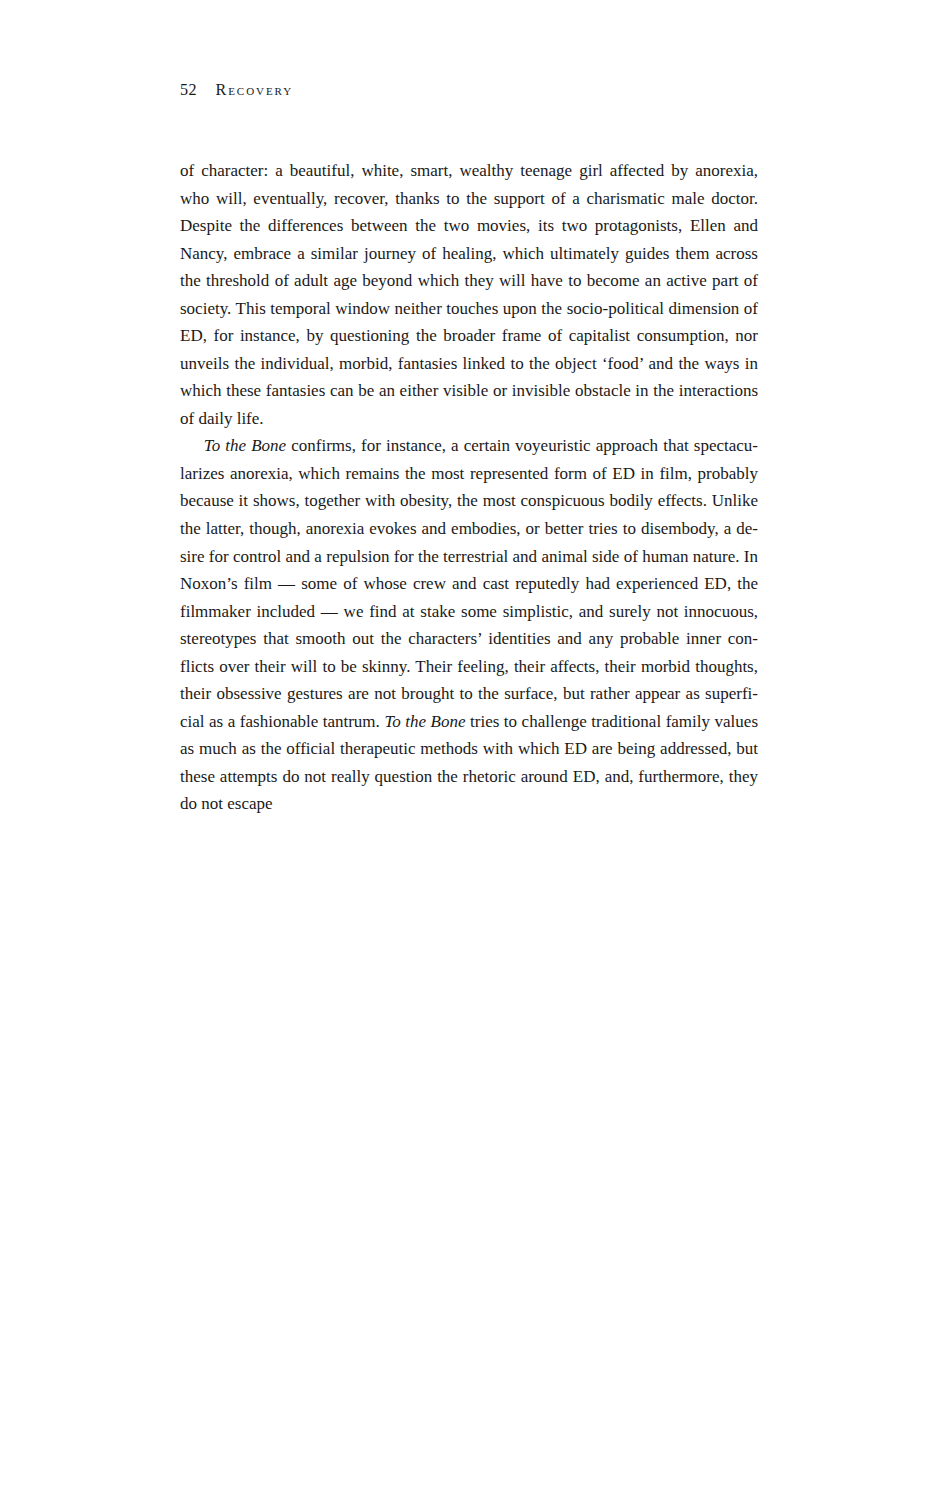52 Recovery
of character: a beautiful, white, smart, wealthy teenage girl affected by anorexia, who will, eventually, recover, thanks to the support of a charismatic male doctor. Despite the differences between the two movies, its two protagonists, Ellen and Nancy, embrace a similar journey of healing, which ultimately guides them across the threshold of adult age beyond which they will have to become an active part of society. This temporal window neither touches upon the socio-political dimension of ED, for instance, by questioning the broader frame of capitalist consumption, nor unveils the individual, morbid, fantasies linked to the object ‘food’ and the ways in which these fantasies can be an either visible or invisible obstacle in the interactions of daily life.
To the Bone confirms, for instance, a certain voyeuristic approach that spectacularizes anorexia, which remains the most represented form of ED in film, probably because it shows, together with obesity, the most conspicuous bodily effects. Unlike the latter, though, anorexia evokes and embodies, or better tries to disembody, a desire for control and a repulsion for the terrestrial and animal side of human nature. In Noxon’s film — some of whose crew and cast reputedly had experienced ED, the filmmaker included — we find at stake some simplistic, and surely not innocuous, stereotypes that smooth out the characters’ identities and any probable inner conflicts over their will to be skinny. Their feeling, their affects, their morbid thoughts, their obsessive gestures are not brought to the surface, but rather appear as superficial as a fashionable tantrum. To the Bone tries to challenge traditional family values as much as the official therapeutic methods with which ED are being addressed, but these attempts do not really question the rhetoric around ED, and, furthermore, they do not escape